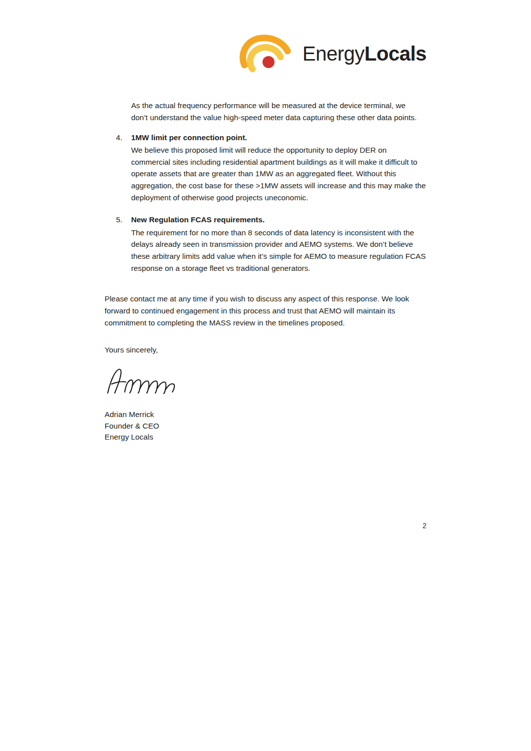Energy Locals
As the actual frequency performance will be measured at the device terminal, we don’t understand the value high-speed meter data capturing these other data points.
1MW limit per connection point. We believe this proposed limit will reduce the opportunity to deploy DER on commercial sites including residential apartment buildings as it will make it difficult to operate assets that are greater than 1MW as an aggregated fleet. Without this aggregation, the cost base for these >1MW assets will increase and this may make the deployment of otherwise good projects uneconomic.
New Regulation FCAS requirements. The requirement for no more than 8 seconds of data latency is inconsistent with the delays already seen in transmission provider and AEMO systems. We don’t believe these arbitrary limits add value when it’s simple for AEMO to measure regulation FCAS response on a storage fleet vs traditional generators.
Please contact me at any time if you wish to discuss any aspect of this response. We look forward to continued engagement in this process and trust that AEMO will maintain its commitment to completing the MASS review in the timelines proposed.
Yours sincerely,
Adrian Merrick
Founder & CEO
Energy Locals
2